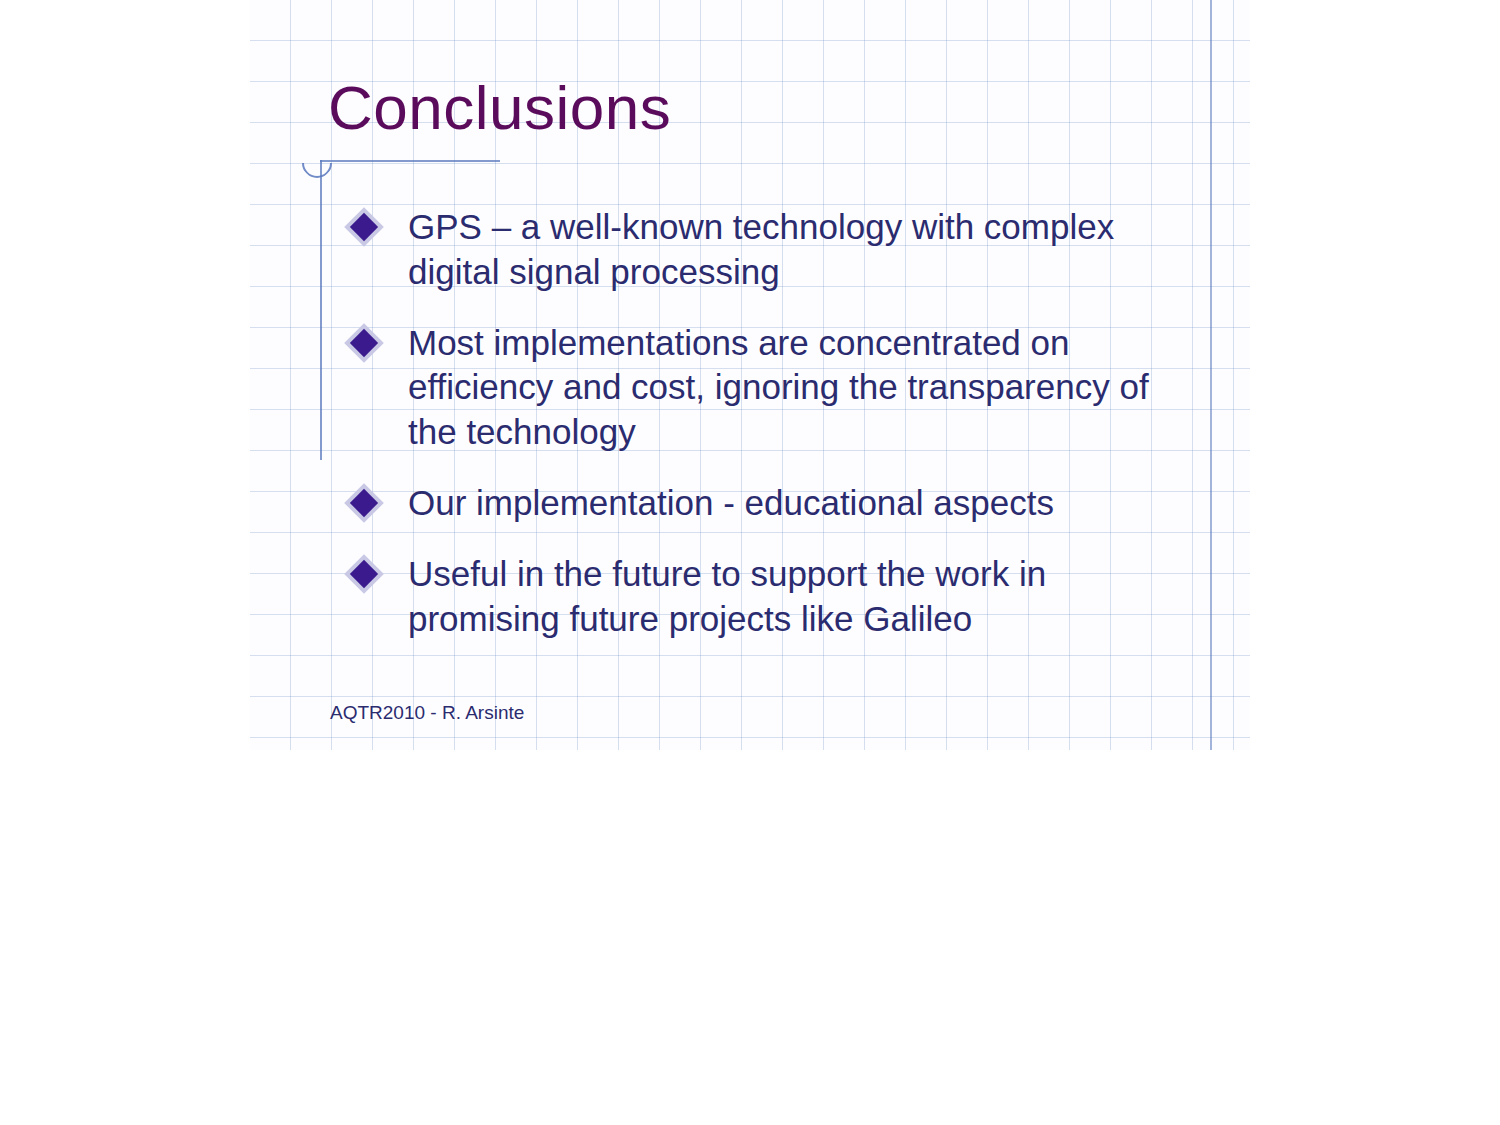Conclusions
GPS – a well-known technology with complex digital signal processing
Most implementations are concentrated on efficiency and cost, ignoring the transparency of the technology
Our implementation - educational aspects
Useful in the future to support the work in promising future projects like Galileo
AQTR2010 - R. Arsinte